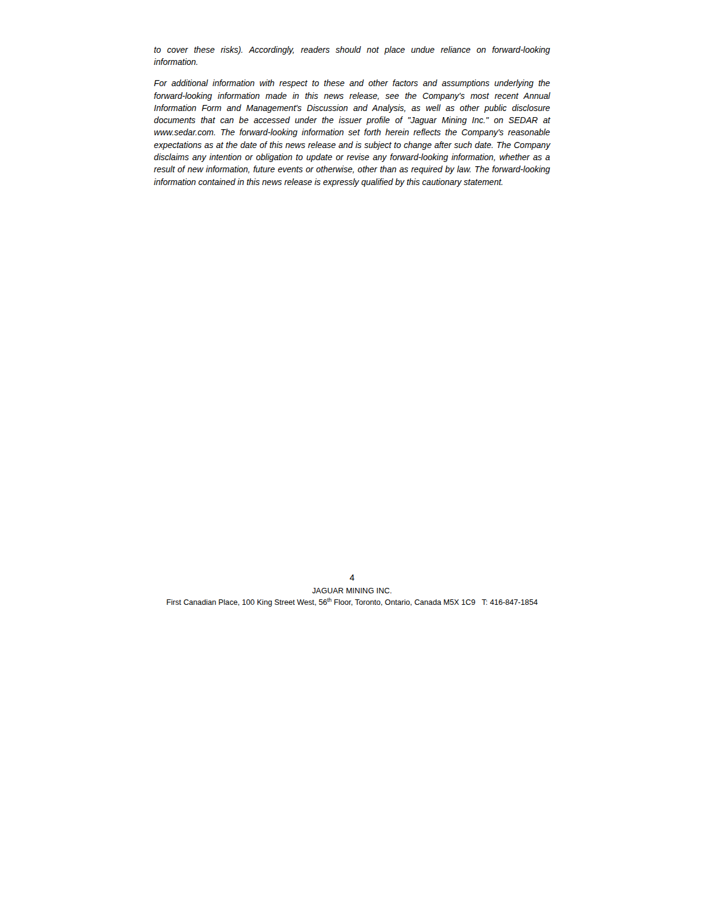to cover these risks). Accordingly, readers should not place undue reliance on forward-looking information.
For additional information with respect to these and other factors and assumptions underlying the forward-looking information made in this news release, see the Company's most recent Annual Information Form and Management's Discussion and Analysis, as well as other public disclosure documents that can be accessed under the issuer profile of "Jaguar Mining Inc." on SEDAR at www.sedar.com. The forward-looking information set forth herein reflects the Company's reasonable expectations as at the date of this news release and is subject to change after such date. The Company disclaims any intention or obligation to update or revise any forward-looking information, whether as a result of new information, future events or otherwise, other than as required by law. The forward-looking information contained in this news release is expressly qualified by this cautionary statement.
4
JAGUAR MINING INC.
First Canadian Place, 100 King Street West, 56th Floor, Toronto, Ontario, Canada M5X 1C9 T: 416-847-1854